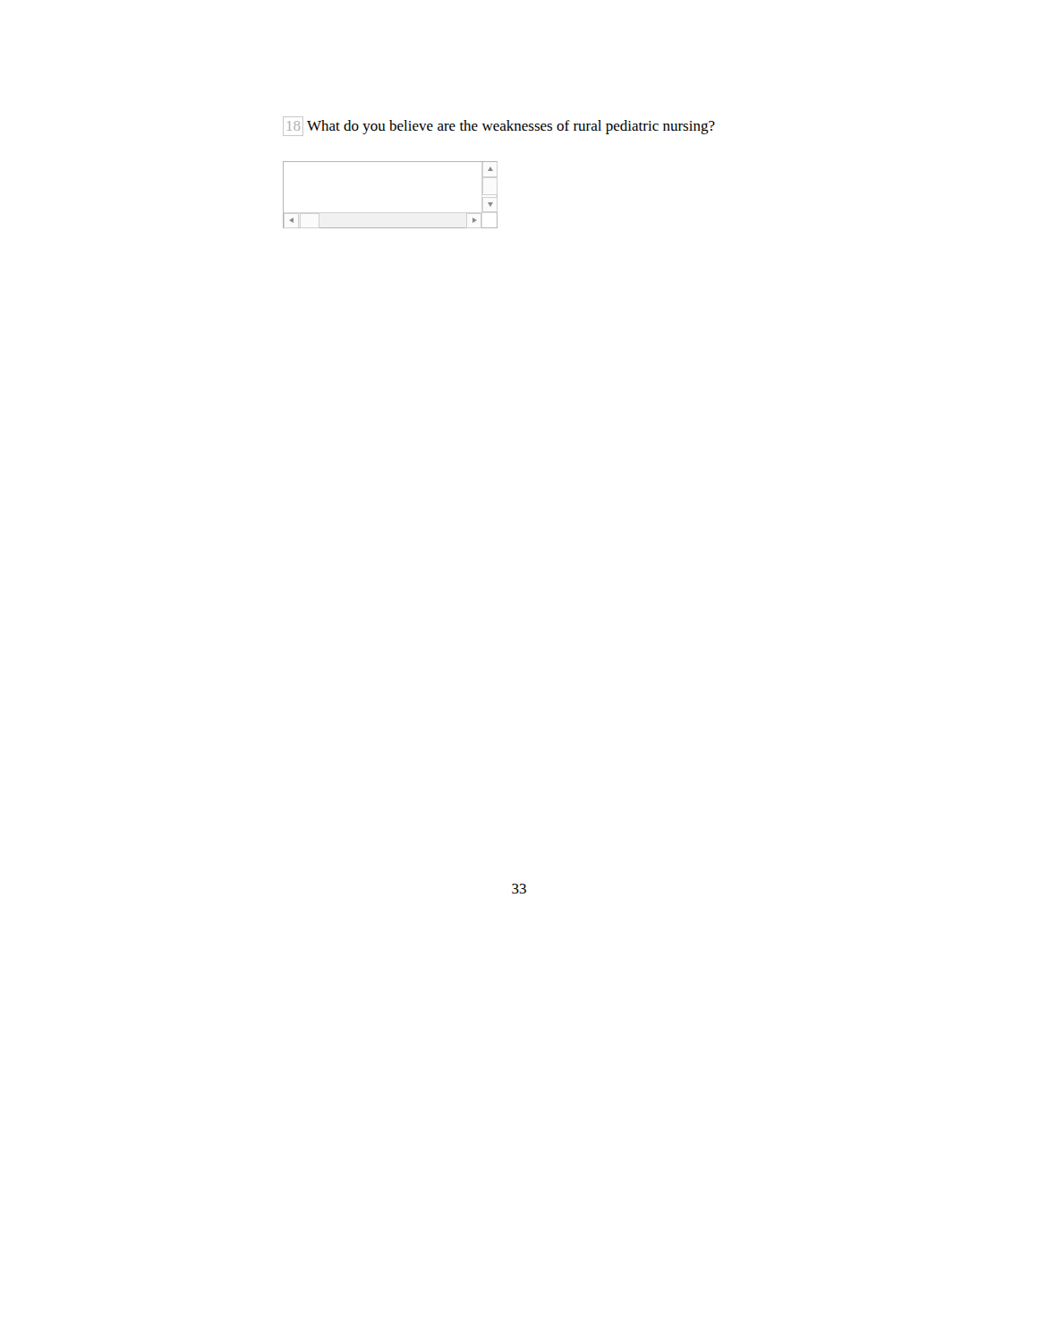18 What do you believe are the weaknesses of rural pediatric nursing?
33